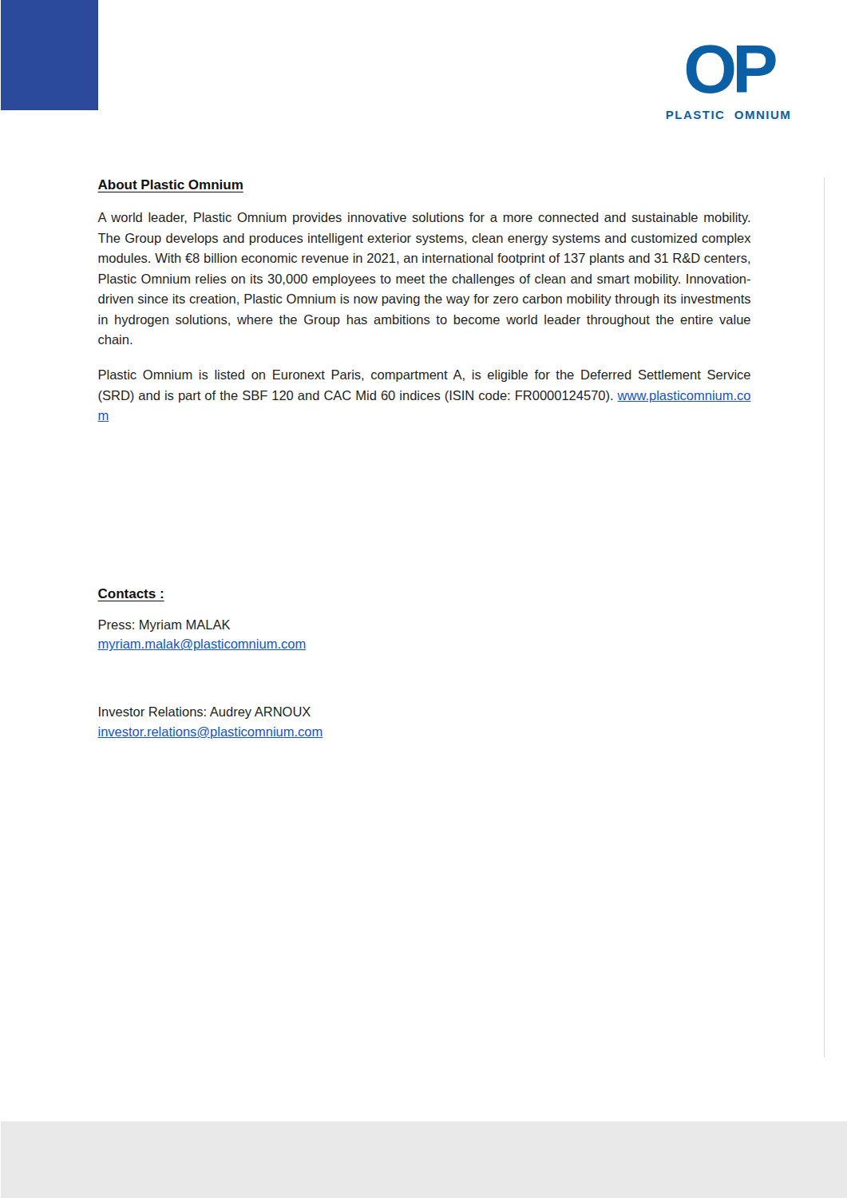OP
PLASTIC OMNIUM
About Plastic Omnium
A world leader, Plastic Omnium provides innovative solutions for a more connected and sustainable mobility. The Group develops and produces intelligent exterior systems, clean energy systems and customized complex modules. With €8 billion economic revenue in 2021, an international footprint of 137 plants and 31 R&D centers, Plastic Omnium relies on its 30,000 employees to meet the challenges of clean and smart mobility. Innovation-driven since its creation, Plastic Omnium is now paving the way for zero carbon mobility through its investments in hydrogen solutions, where the Group has ambitions to become world leader throughout the entire value chain.
Plastic Omnium is listed on Euronext Paris, compartment A, is eligible for the Deferred Settlement Service (SRD) and is part of the SBF 120 and CAC Mid 60 indices (ISIN code: FR0000124570). www.plasticomnium.com
Contacts :
Press: Myriam MALAK
myriam.malak@plasticomnium.com
Investor Relations: Audrey ARNOUX
investor.relations@plasticomnium.com